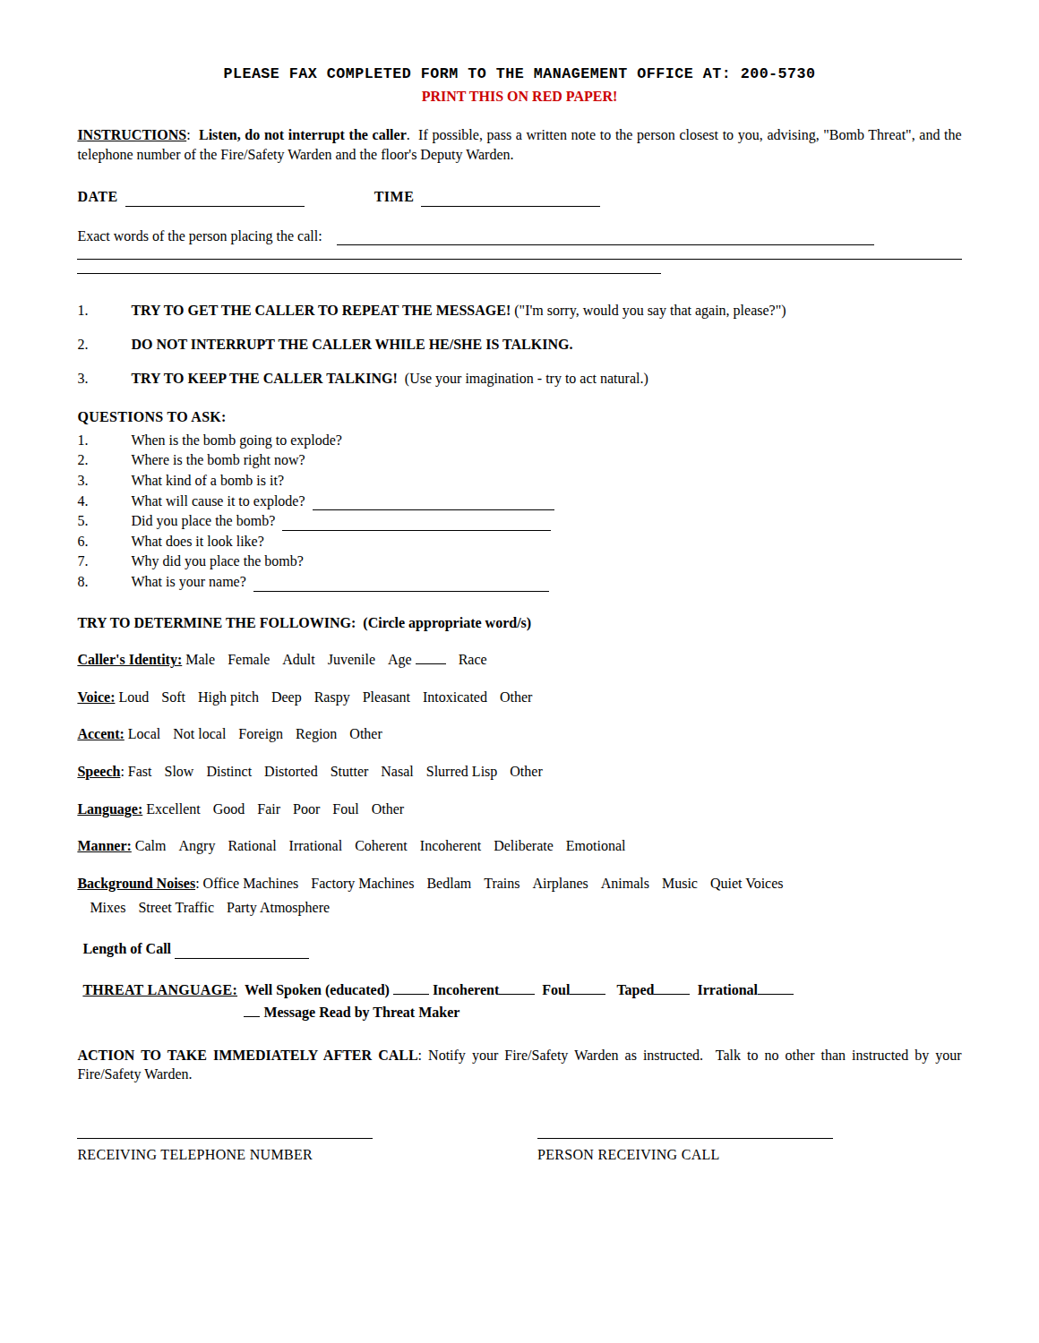PLEASE FAX COMPLETED FORM TO THE MANAGEMENT OFFICE AT: 200-5730
PRINT THIS ON RED PAPER!
INSTRUCTIONS: Listen, do not interrupt the caller. If possible, pass a written note to the person closest to you, advising, "Bomb Threat", and the telephone number of the Fire/Safety Warden and the floor's Deputy Warden.
DATE TIME
Exact words of the person placing the call:
1. TRY TO GET THE CALLER TO REPEAT THE MESSAGE! ("I'm sorry, would you say that again, please?")
2. DO NOT INTERRUPT THE CALLER WHILE HE/SHE IS TALKING.
3. TRY TO KEEP THE CALLER TALKING! (Use your imagination - try to act natural.)
QUESTIONS TO ASK:
1. When is the bomb going to explode?
2. Where is the bomb right now?
3. What kind of a bomb is it?
4. What will cause it to explode?
5. Did you place the bomb?
6. What does it look like?
7. Why did you place the bomb?
8. What is your name?
TRY TO DETERMINE THE FOLLOWING: (Circle appropriate word/s)
Caller's Identity: Male Female Adult Juvenile Age Race
Voice: Loud Soft High pitch Deep Raspy Pleasant Intoxicated Other
Accent: Local Not local Foreign Region Other
Speech: Fast Slow Distinct Distorted Stutter Nasal Slurred Lisp Other
Language: Excellent Good Fair Poor Foul Other
Manner: Calm Angry Rational Irrational Coherent Incoherent Deliberate Emotional
Background Noises: Office Machines Factory Machines Bedlam Trains Airplanes Animals Music Quiet Voices
Mixes Street Traffic Party Atmosphere
Length of Call
THREAT LANGUAGE: Well Spoken (educated) Incoherent Foul Taped Irrational Message Read by Threat Maker
ACTION TO TAKE IMMEDIATELY AFTER CALL: Notify your Fire/Safety Warden as instructed. Talk to no other than instructed by your Fire/Safety Warden.
| RECEIVING TELEPHONE NUMBER | PERSON RECEIVING CALL |